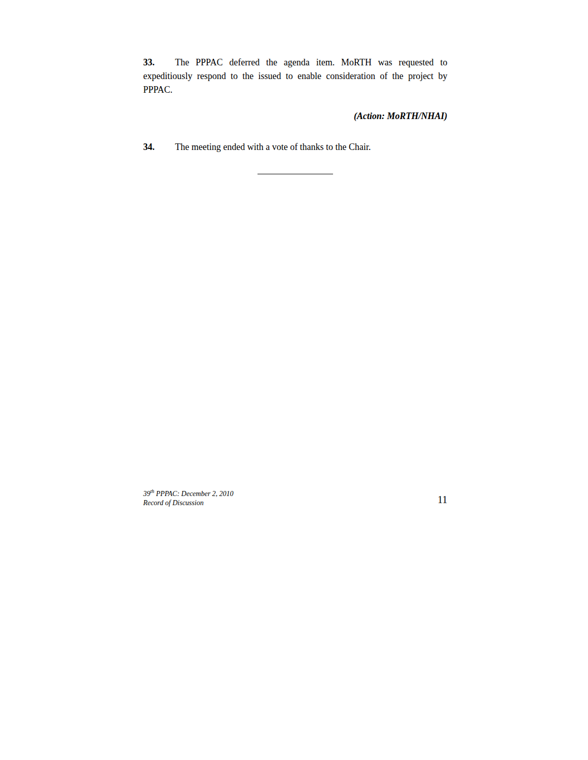33. The PPPAC deferred the agenda item. MoRTH was requested to expeditiously respond to the issued to enable consideration of the project by PPPAC.
(Action: MoRTH/NHAI)
34. The meeting ended with a vote of thanks to the Chair.
39th PPPAC: December 2, 2010
Record of Discussion
11